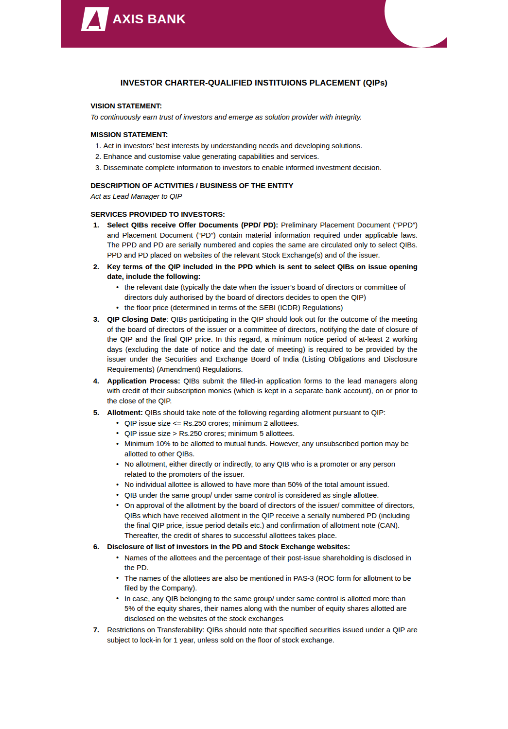AXIS BANK
INVESTOR CHARTER-QUALIFIED INSTITUIONS PLACEMENT (QIPs)
VISION STATEMENT:
To continuously earn trust of investors and emerge as solution provider with integrity.
MISSION STATEMENT:
Act in investors’ best interests by understanding needs and developing solutions.
Enhance and customise value generating capabilities and services.
Disseminate complete information to investors to enable informed investment decision.
DESCRIPTION OF ACTIVITIES / BUSINESS OF THE ENTITY
Act as Lead Manager to QIP
SERVICES PROVIDED TO INVESTORS:
Select QIBs receive Offer Documents (PPD/ PD): Preliminary Placement Document (“PPD”) and Placement Document (“PD”) contain material information required under applicable laws. The PPD and PD are serially numbered and copies the same are circulated only to select QIBs. PPD and PD placed on websites of the relevant Stock Exchange(s) and of the issuer.
Key terms of the QIP included in the PPD which is sent to select QIBs on issue opening date, include the following:
the relevant date (typically the date when the issuer’s board of directors or committee of directors duly authorised by the board of directors decides to open the QIP)
the floor price (determined in terms of the SEBI (ICDR) Regulations)
QIP Closing Date: QIBs participating in the QIP should look out for the outcome of the meeting of the board of directors of the issuer or a committee of directors, notifying the date of closure of the QIP and the final QIP price. In this regard, a minimum notice period of at-least 2 working days (excluding the date of notice and the date of meeting) is required to be provided by the issuer under the Securities and Exchange Board of India (Listing Obligations and Disclosure Requirements) (Amendment) Regulations.
Application Process: QIBs submit the filled-in application forms to the lead managers along with credit of their subscription monies (which is kept in a separate bank account), on or prior to the close of the QIP.
Allotment: QIBs should take note of the following regarding allotment pursuant to QIP:
QIP issue size <= Rs.250 crores; minimum 2 allottees.
QIP issue size > Rs.250 crores; minimum 5 allottees.
Minimum 10% to be allotted to mutual funds. However, any unsubscribed portion may be allotted to other QIBs.
No allotment, either directly or indirectly, to any QIB who is a promoter or any person related to the promoters of the issuer.
No individual allottee is allowed to have more than 50% of the total amount issued.
QIB under the same group/ under same control is considered as single allottee.
On approval of the allotment by the board of directors of the issuer/ committee of directors, QIBs which have received allotment in the QIP receive a serially numbered PD (including the final QIP price, issue period details etc.) and confirmation of allotment note (CAN). Thereafter, the credit of shares to successful allottees takes place.
Disclosure of list of investors in the PD and Stock Exchange websites:
Names of the allottees and the percentage of their post-issue shareholding is disclosed in the PD.
The names of the allottees are also be mentioned in PAS-3 (ROC form for allotment to be filed by the Company).
In case, any QIB belonging to the same group/ under same control is allotted more than 5% of the equity shares, their names along with the number of equity shares allotted are disclosed on the websites of the stock exchanges
Restrictions on Transferability: QIBs should note that specified securities issued under a QIP are subject to lock-in for 1 year, unless sold on the floor of stock exchange.